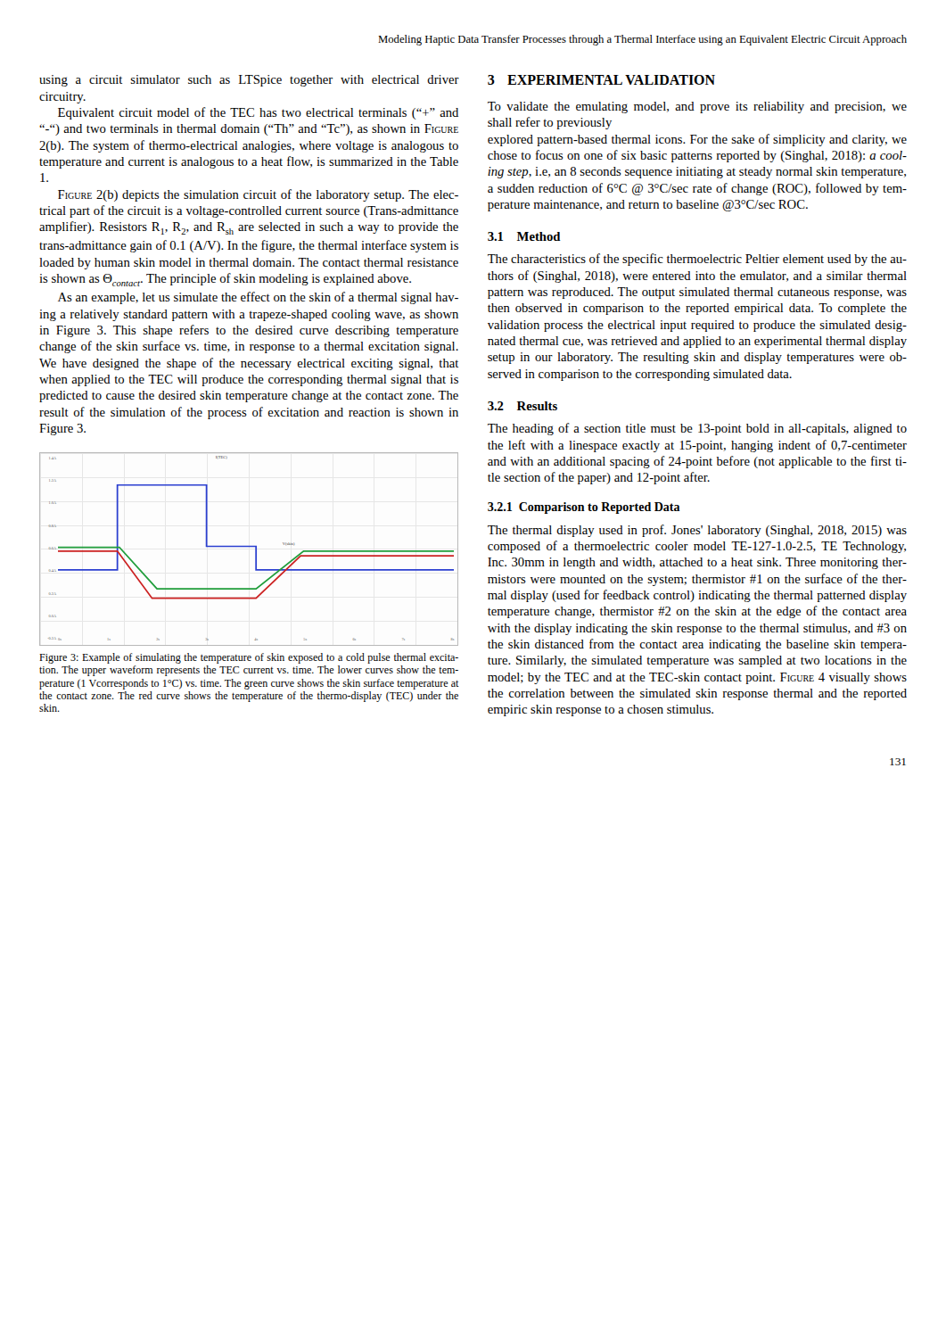Modeling Haptic Data Transfer Processes through a Thermal Interface using an Equivalent Electric Circuit Approach
using a circuit simulator such as LTSpice together with electrical driver circuitry.
Equivalent circuit model of the TEC has two electrical terminals (“+” and “-“) and two terminals in thermal domain (“Th” and “Tc”), as shown in Figure 2(b). The system of thermo-electrical analogies, where voltage is analogous to temperature and current is analogous to a heat flow, is summarized in the Table 1.
Figure 2(b) depicts the simulation circuit of the laboratory setup. The electrical part of the circuit is a voltage-controlled current source (Trans-admittance amplifier). Resistors R1, R2, and Rsh are selected in such a way to provide the trans-admittance gain of 0.1 (A/V). In the figure, the thermal interface system is loaded by human skin model in thermal domain. The contact thermal resistance is shown as Θcontact. The principle of skin modeling is explained above.
As an example, let us simulate the effect on the skin of a thermal signal having a relatively standard pattern with a trapeze-shaped cooling wave, as shown in Figure 3. This shape refers to the desired curve describing temperature change of the skin surface vs. time, in response to a thermal excitation signal. We have designed the shape of the necessary electrical exciting signal, that when applied to the TEC will produce the corresponding thermal signal that is predicted to cause the desired skin temperature change at the contact zone. The result of the simulation of the process of excitation and reaction is shown in Figure 3.
1.4A 1.2A 1.0A 0.8A 0.6A 0.4A 0.2A 0.0A-0.2A
I(TEC)
V(skin)
0s 1s 2s 3s 4s 5s 6s 7s 8s
Figure 3: Example of simulating the temperature of skin exposed to a cold pulse thermal excitation. The upper waveform represents the TEC current vs. time. The lower curves show the temperature (1 Vcorresponds to 1°C) vs. time. The green curve shows the skin surface temperature at the contact zone. The red curve shows the temperature of the thermo-display (TEC) under the skin.
3 EXPERIMENTAL VALIDATION
To validate the emulating model, and prove its reliability and precision, we shall refer to previously
explored pattern-based thermal icons. For the sake of simplicity and clarity, we chose to focus on one of six basic patterns reported by (Singhal, 2018): a cooling step, i.e, an 8 seconds sequence initiating at steady normal skin temperature, a sudden reduction of 6°C @ 3°C/sec rate of change (ROC), followed by temperature maintenance, and return to baseline @3°C/sec ROC.
3.1 Method
The characteristics of the specific thermoelectric Peltier element used by the authors of (Singhal, 2018), were entered into the emulator, and a similar thermal pattern was reproduced. The output simulated thermal cutaneous response, was then observed in comparison to the reported empirical data. To complete the validation process the electrical input required to produce the simulated designated thermal cue, was retrieved and applied to an experimental thermal display setup in our laboratory. The resulting skin and display temperatures were observed in comparison to the corresponding simulated data.
3.2 Results
The heading of a section title must be 13-point bold in all-capitals, aligned to the left with a linespace exactly at 15-point, hanging indent of 0,7-centimeter and with an additional spacing of 24-point before (not applicable to the first title section of the paper) and 12-point after.
3.2.1 Comparison to Reported Data
The thermal display used in prof. Jones' laboratory (Singhal, 2018, 2015) was composed of a thermoelectric cooler model TE-127-1.0-2.5, TE Technology, Inc. 30mm in length and width, attached to a heat sink. Three monitoring thermistors were mounted on the system; thermistor #1 on the surface of the thermal display (used for feedback control) indicating the thermal patterned display temperature change, thermistor #2 on the skin at the edge of the contact area with the display indicating the skin response to the thermal stimulus, and #3 on the skin distanced from the contact area indicating the baseline skin temperature. Similarly, the simulated temperature was sampled at two locations in the model; by the TEC and at the TEC-skin contact point. Figure 4 visually shows the correlation between the simulated skin response thermal and the reported empiric skin response to a chosen stimulus.
131